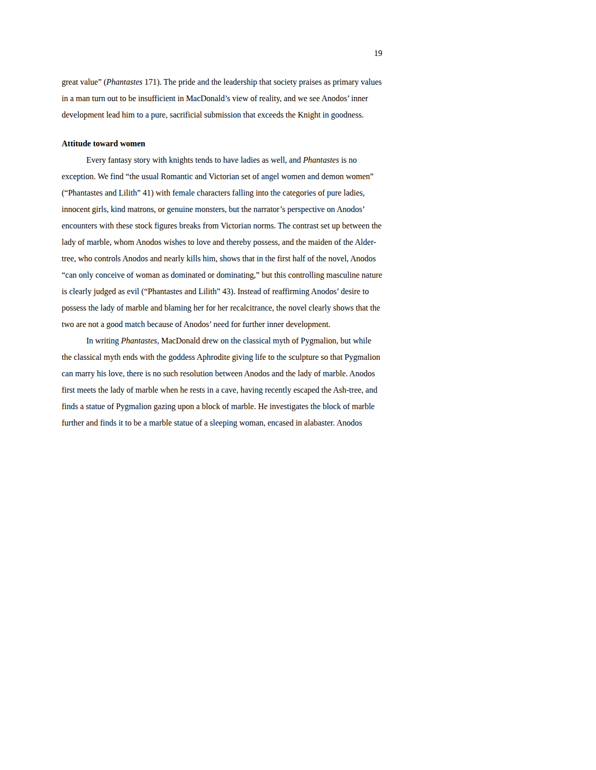19
great value” (Phantastes 171). The pride and the leadership that society praises as primary values in a man turn out to be insufficient in MacDonald’s view of reality, and we see Anodos’ inner development lead him to a pure, sacrificial submission that exceeds the Knight in goodness.
Attitude toward women
Every fantasy story with knights tends to have ladies as well, and Phantastes is no exception. We find “the usual Romantic and Victorian set of angel women and demon women” (“Phantastes and Lilith” 41) with female characters falling into the categories of pure ladies, innocent girls, kind matrons, or genuine monsters, but the narrator’s perspective on Anodos’ encounters with these stock figures breaks from Victorian norms. The contrast set up between the lady of marble, whom Anodos wishes to love and thereby possess, and the maiden of the Alder-tree, who controls Anodos and nearly kills him, shows that in the first half of the novel, Anodos “can only conceive of woman as dominated or dominating,” but this controlling masculine nature is clearly judged as evil (“Phantastes and Lilith” 43). Instead of reaffirming Anodos’ desire to possess the lady of marble and blaming her for her recalcitrance, the novel clearly shows that the two are not a good match because of Anodos’ need for further inner development.
In writing Phantastes, MacDonald drew on the classical myth of Pygmalion, but while the classical myth ends with the goddess Aphrodite giving life to the sculpture so that Pygmalion can marry his love, there is no such resolution between Anodos and the lady of marble. Anodos first meets the lady of marble when he rests in a cave, having recently escaped the Ash-tree, and finds a statue of Pygmalion gazing upon a block of marble. He investigates the block of marble further and finds it to be a marble statue of a sleeping woman, encased in alabaster. Anodos